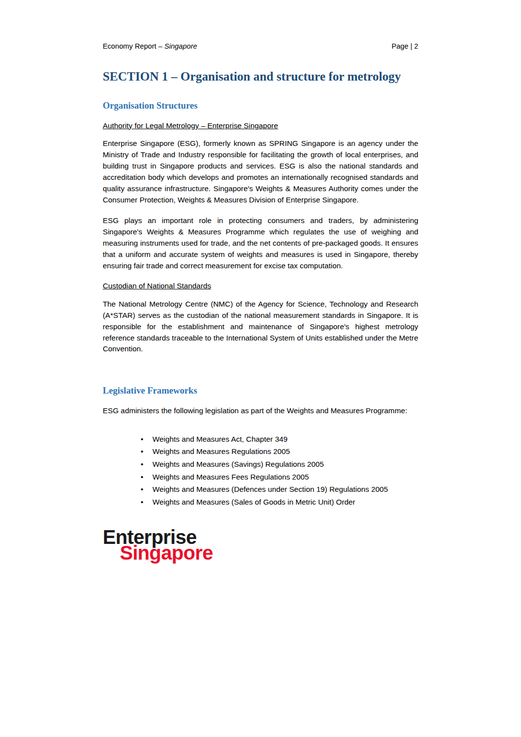Economy Report – Singapore
Page | 2
SECTION 1 – Organisation and structure for metrology
Organisation Structures
Authority for Legal Metrology – Enterprise Singapore
Enterprise Singapore (ESG), formerly known as SPRING Singapore is an agency under the Ministry of Trade and Industry responsible for facilitating the growth of local enterprises, and building trust in Singapore products and services. ESG is also the national standards and accreditation body which develops and promotes an internationally recognised standards and quality assurance infrastructure. Singapore's Weights & Measures Authority comes under the Consumer Protection, Weights & Measures Division of Enterprise Singapore.
ESG plays an important role in protecting consumers and traders, by administering Singapore's Weights & Measures Programme which regulates the use of weighing and measuring instruments used for trade, and the net contents of pre-packaged goods. It ensures that a uniform and accurate system of weights and measures is used in Singapore, thereby ensuring fair trade and correct measurement for excise tax computation.
Custodian of National Standards
The National Metrology Centre (NMC) of the Agency for Science, Technology and Research (A*STAR) serves as the custodian of the national measurement standards in Singapore. It is responsible for the establishment and maintenance of Singapore's highest metrology reference standards traceable to the International System of Units established under the Metre Convention.
Legislative Frameworks
ESG administers the following legislation as part of the Weights and Measures Programme:
Weights and Measures Act, Chapter 349
Weights and Measures Regulations 2005
Weights and Measures (Savings) Regulations 2005
Weights and Measures Fees Regulations 2005
Weights and Measures (Defences under Section 19) Regulations 2005
Weights and Measures (Sales of Goods in Metric Unit) Order
Enterprise Singapore